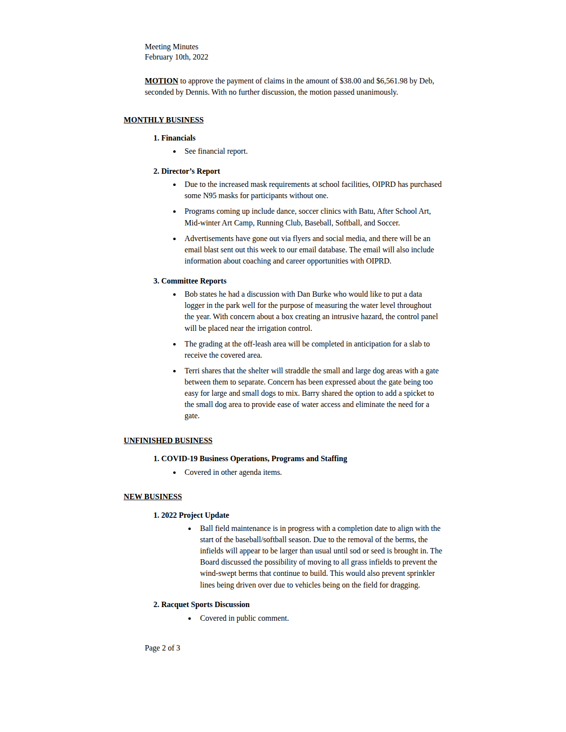Meeting Minutes
February 10th, 2022
MOTION to approve the payment of claims in the amount of $38.00 and $6,561.98 by Deb, seconded by Dennis. With no further discussion, the motion passed unanimously.
MONTHLY BUSINESS
Financials
See financial report.
Director’s Report
Due to the increased mask requirements at school facilities, OIPRD has purchased some N95 masks for participants without one.
Programs coming up include dance, soccer clinics with Batu, After School Art, Mid-winter Art Camp, Running Club, Baseball, Softball, and Soccer.
Advertisements have gone out via flyers and social media, and there will be an email blast sent out this week to our email database. The email will also include information about coaching and career opportunities with OIPRD.
Committee Reports
Bob states he had a discussion with Dan Burke who would like to put a data logger in the park well for the purpose of measuring the water level throughout the year. With concern about a box creating an intrusive hazard, the control panel will be placed near the irrigation control.
The grading at the off-leash area will be completed in anticipation for a slab to receive the covered area.
Terri shares that the shelter will straddle the small and large dog areas with a gate between them to separate. Concern has been expressed about the gate being too easy for large and small dogs to mix. Barry shared the option to add a spicket to the small dog area to provide ease of water access and eliminate the need for a gate.
UNFINISHED BUSINESS
COVID-19 Business Operations, Programs and Staffing
Covered in other agenda items.
NEW BUSINESS
2022 Project Update
Ball field maintenance is in progress with a completion date to align with the start of the baseball/softball season. Due to the removal of the berms, the infields will appear to be larger than usual until sod or seed is brought in. The Board discussed the possibility of moving to all grass infields to prevent the wind-swept berms that continue to build. This would also prevent sprinkler lines being driven over due to vehicles being on the field for dragging.
Racquet Sports Discussion
Covered in public comment.
Page 2 of 3